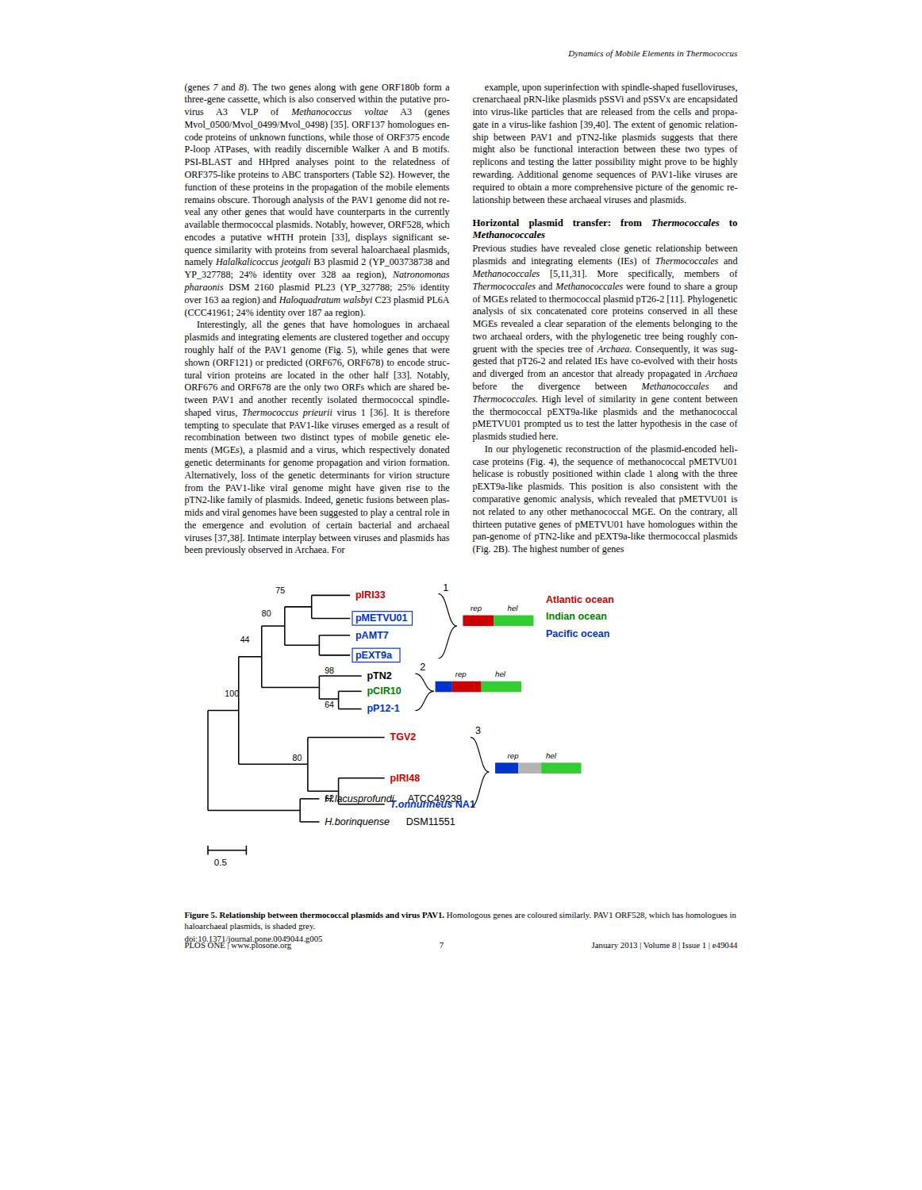Dynamics of Mobile Elements in Thermococcus
(genes 7 and 8). The two genes along with gene ORF180b form a three-gene cassette, which is also conserved within the putative provirus A3 VLP of Methanococcus voltae A3 (genes Mvol_0500/Mvol_0499/Mvol_0498) [35]. ORF137 homologues encode proteins of unknown functions, while those of ORF375 encode P-loop ATPases, with readily discernible Walker A and B motifs. PSI-BLAST and HHpred analyses point to the relatedness of ORF375-like proteins to ABC transporters (Table S2). However, the function of these proteins in the propagation of the mobile elements remains obscure. Thorough analysis of the PAV1 genome did not reveal any other genes that would have counterparts in the currently available thermococcal plasmids. Notably, however, ORF528, which encodes a putative wHTH protein [33], displays significant sequence similarity with proteins from several haloarchaeal plasmids, namely Halalkalicoccus jeotgali B3 plasmid 2 (YP_003738738 and YP_327788; 24% identity over 328 aa region), Natronomonas pharaonis DSM 2160 plasmid PL23 (YP_327788; 25% identity over 163 aa region) and Haloquadratum walsbyi C23 plasmid PL6A (CCC41961; 24% identity over 187 aa region).
Interestingly, all the genes that have homologues in archaeal plasmids and integrating elements are clustered together and occupy roughly half of the PAV1 genome (Fig. 5), while genes that were shown (ORF121) or predicted (ORF676, ORF678) to encode structural virion proteins are located in the other half [33]. Notably, ORF676 and ORF678 are the only two ORFs which are shared between PAV1 and another recently isolated thermococcal spindle-shaped virus, Thermococcus prieurii virus 1 [36]. It is therefore tempting to speculate that PAV1-like viruses emerged as a result of recombination between two distinct types of mobile genetic elements (MGEs), a plasmid and a virus, which respectively donated genetic determinants for genome propagation and virion formation. Alternatively, loss of the genetic determinants for virion structure from the PAV1-like viral genome might have given rise to the pTN2-like family of plasmids. Indeed, genetic fusions between plasmids and viral genomes have been suggested to play a central role in the emergence and evolution of certain bacterial and archaeal viruses [37,38]. Intimate interplay between viruses and plasmids has been previously observed in Archaea. For
example, upon superinfection with spindle-shaped fuselloviruses, crenarchaeal pRN-like plasmids pSSVi and pSSVx are encapsidated into virus-like particles that are released from the cells and propagate in a virus-like fashion [39,40]. The extent of genomic relationship between PAV1 and pTN2-like plasmids suggests that there might also be functional interaction between these two types of replicons and testing the latter possibility might prove to be highly rewarding. Additional genome sequences of PAV1-like viruses are required to obtain a more comprehensive picture of the genomic relationship between these archaeal viruses and plasmids.
Horizontal plasmid transfer: from Thermococcales to Methanococcales
Previous studies have revealed close genetic relationship between plasmids and integrating elements (IEs) of Thermococcales and Methanococcales [5,11,31]. More specifically, members of Thermococcales and Methanococcales were found to share a group of MGEs related to thermococcal plasmid pT26-2 [11]. Phylogenetic analysis of six concatenated core proteins conserved in all these MGEs revealed a clear separation of the elements belonging to the two archaeal orders, with the phylogenetic tree being roughly congruent with the species tree of Archaea. Consequently, it was suggested that pT26-2 and related IEs have co-evolved with their hosts and diverged from an ancestor that already propagated in Archaea before the divergence between Methanococcales and Thermococcales. High level of similarity in gene content between the thermococcal pEXT9a-like plasmids and the methanococcal pMETVU01 prompted us to test the latter hypothesis in the case of plasmids studied here.
In our phylogenetic reconstruction of the plasmid-encoded helicase proteins (Fig. 4), the sequence of methanococcal pMETVU01 helicase is robustly positioned within clade 1 along with the three pEXT9a-like plasmids. This position is also consistent with the comparative genomic analysis, which revealed that pMETVU01 is not related to any other methanococcal MGE. On the contrary, all thirteen putative genes of pMETVU01 have homologues within the pan-genome of pTN2-like and pEXT9a-like thermococcal plasmids (Fig. 2B). The highest number of genes
Atlantic ocean Indian ocean Pacific ocean pIRI33 pMETVU01 pAMT7 pEXT9a pTN2 pCIR10 pP12-1 TGV2 pIRI48 T.onnurineus NA1 H.lacusprofundi ATCC49239 H.borinquense DSM11551 75 80 44 100 98 64 80 62 1 2 3 rep hel rep hel rep hel 0.5
Figure 5. Relationship between thermococcal plasmids and virus PAV1. Homologous genes are coloured similarly. PAV1 ORF528, which has homologues in haloarchaeal plasmids, is shaded grey. doi:10.1371/journal.pone.0049044.g005
PLOS ONE | www.plosone.org
7
January 2013 | Volume 8 | Issue 1 | e49044